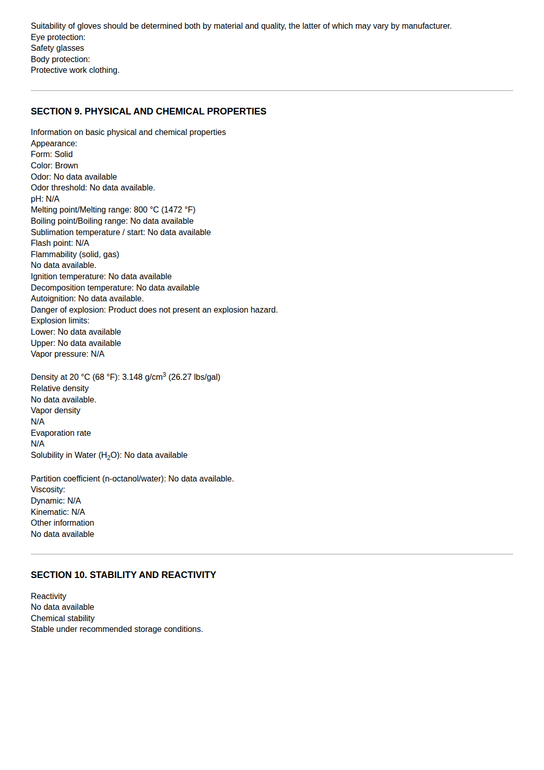Suitability of gloves should be determined both by material and quality, the latter of which may vary by manufacturer.
Eye protection:
Safety glasses
Body protection:
Protective work clothing.
SECTION 9. PHYSICAL AND CHEMICAL PROPERTIES
Information on basic physical and chemical properties
Appearance:
Form: Solid
Color: Brown
Odor: No data available
Odor threshold: No data available.
pH: N/A
Melting point/Melting range: 800 °C (1472 °F)
Boiling point/Boiling range: No data available
Sublimation temperature / start: No data available
Flash point: N/A
Flammability (solid, gas)
No data available.
Ignition temperature: No data available
Decomposition temperature: No data available
Autoignition: No data available.
Danger of explosion: Product does not present an explosion hazard.
Explosion limits:
Lower: No data available
Upper: No data available
Vapor pressure: N/A
Density at 20 °C (68 °F): 3.148 g/cm3 (26.27 lbs/gal)
Relative density
No data available.
Vapor density
N/A
Evaporation rate
N/A
Solubility in Water (H2O): No data available
Partition coefficient (n-octanol/water): No data available.
Viscosity:
Dynamic: N/A
Kinematic: N/A
Other information
No data available
SECTION 10. STABILITY AND REACTIVITY
Reactivity
No data available
Chemical stability
Stable under recommended storage conditions.